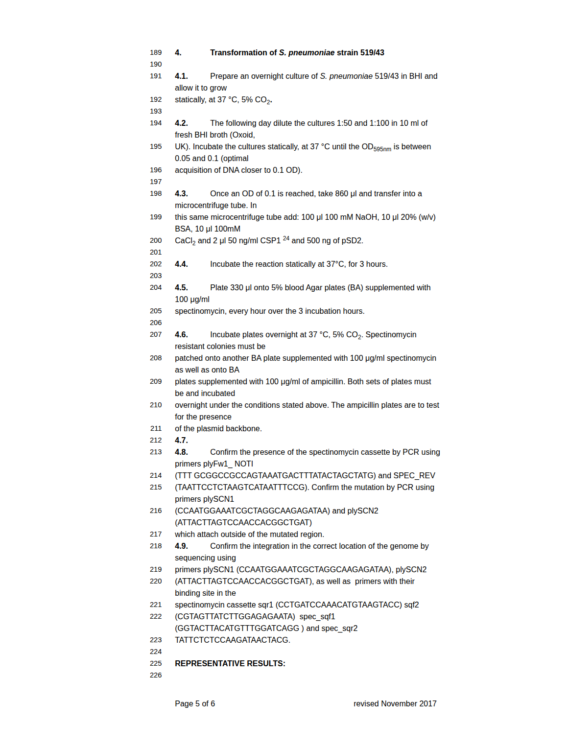189
4.
Transformation of S. pneumoniae strain 519/43
190
191
4.1. Prepare an overnight culture of S. pneumoniae 519/43 in BHI and allow it to grow
192
statically, at 37 °C, 5% CO2.
193
194
4.2. The following day dilute the cultures 1:50 and 1:100 in 10 ml of fresh BHI broth (Oxoid,
195
UK). Incubate the cultures statically, at 37 °C until the OD595nm is between 0.05 and 0.1 (optimal
196
acquisition of DNA closer to 0.1 OD).
197
198
4.3. Once an OD of 0.1 is reached, take 860 μl and transfer into a microcentrifuge tube. In
199
this same microcentrifuge tube add: 100 μl 100 mM NaOH, 10 μl 20% (w/v) BSA, 10 μl 100mM
200
CaCl2 and 2 μl 50 ng/ml CSP1 24 and 500 ng of pSD2.
201
202
4.4. Incubate the reaction statically at 37°C, for 3 hours.
203
204
4.5. Plate 330 μl onto 5% blood Agar plates (BA) supplemented with 100 μg/ml
205
spectinomycin, every hour over the 3 incubation hours.
206
207
4.6. Incubate plates overnight at 37 °C, 5% CO2. Spectinomycin resistant colonies must be
208
patched onto another BA plate supplemented with 100 μg/ml spectinomycin as well as onto BA
209
plates supplemented with 100 μg/ml of ampicillin. Both sets of plates must be and incubated
210
overnight under the conditions stated above. The ampicillin plates are to test for the presence
211
of the plasmid backbone.
212
4.7.
213
4.8. Confirm the presence of the spectinomycin cassette by PCR using primers plyFw1_ NOTI
214
(TTT GCGGCCGCCAGTAAATGACTTTATACTAGCTATG) and SPEC_REV
215
(TAATTCCTCTAAGTCATAATTTCCG). Confirm the mutation by PCR using primers plySCN1
216
(CCAATGGAAATCGCTAGGCAAGAGATAA) and plySCN2 (ATTACTTAGTCCAACCACGGCTGAT)
217
which attach outside of the mutated region.
218
4.9. Confirm the integration in the correct location of the genome by sequencing using
219
primers plySCN1 (CCAATGGAAATCGCTAGGCAAGAGATAA), plySCN2
220
(ATTACTTAGTCCAACCACGGCTGAT), as well as primers with their binding site in the
221
spectinomycin cassette sqr1 (CCTGATCCAAACATGTAAGTACC) sqf2
222
(CGTAGTTATCTTGGAGAGAATA) spec_sqf1 (GGTACTTACATGTTTGGATCAGG ) and spec_sqr2
223
TATTCTCTCCAAGATAACTACG.
224
225
REPRESENTATIVE RESULTS:
226
Page 5 of 6
revised November 2017